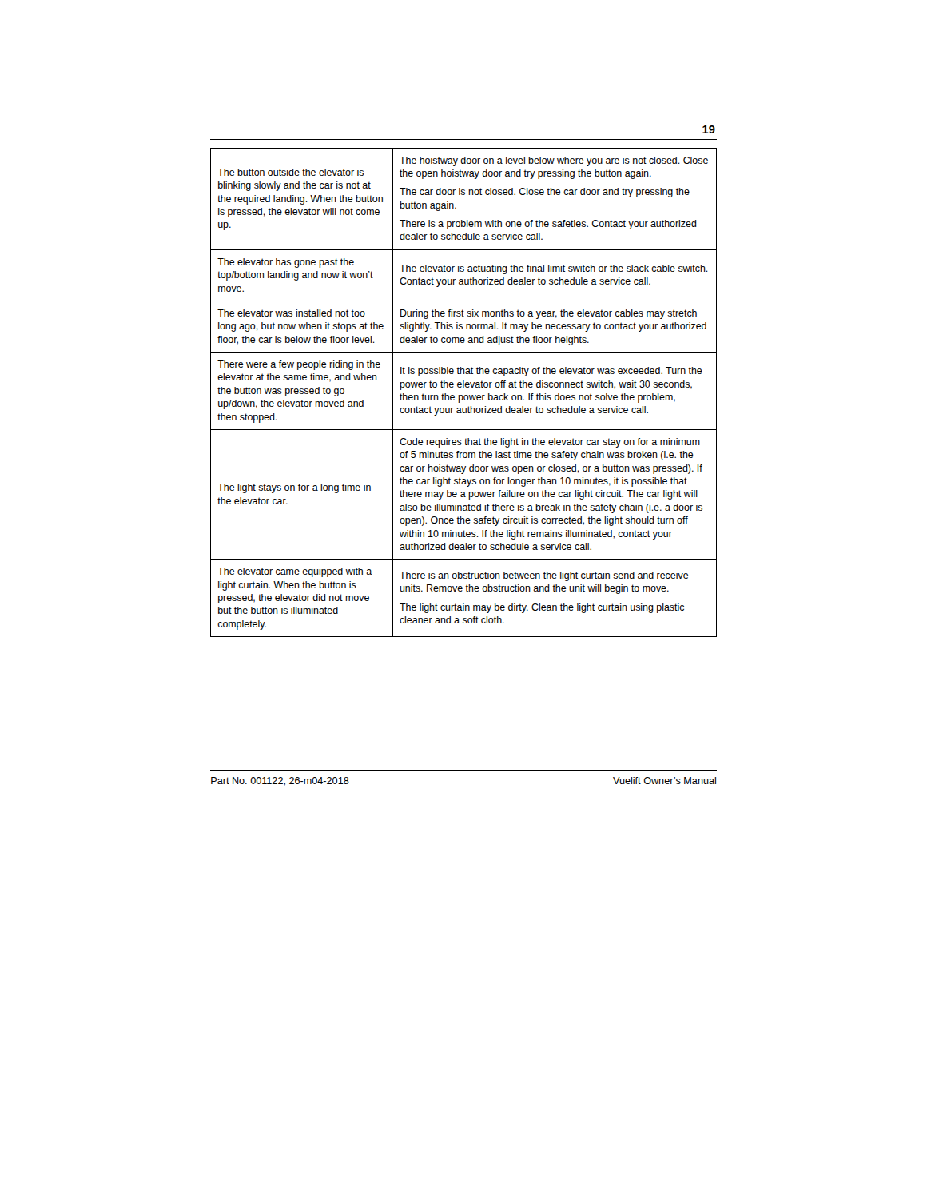19
| The button outside the elevator is blinking slowly and the car is not at the required landing. When the button is pressed, the elevator will not come up. | The hoistway door on a level below where you are is not closed. Close the open hoistway door and try pressing the button again. The car door is not closed. Close the car door and try pressing the button again. There is a problem with one of the safeties. Contact your authorized dealer to schedule a service call. |
| The elevator has gone past the top/bottom landing and now it won’t move. | The elevator is actuating the final limit switch or the slack cable switch. Contact your authorized dealer to schedule a service call. |
| The elevator was installed not too long ago, but now when it stops at the floor, the car is below the floor level. | During the first six months to a year, the elevator cables may stretch slightly. This is normal. It may be necessary to contact your authorized dealer to come and adjust the floor heights. |
| There were a few people riding in the elevator at the same time, and when the button was pressed to go up/down, the elevator moved and then stopped. | It is possible that the capacity of the elevator was exceeded. Turn the power to the elevator off at the disconnect switch, wait 30 seconds, then turn the power back on. If this does not solve the problem, contact your authorized dealer to schedule a service call. |
| The light stays on for a long time in the elevator car. | Code requires that the light in the elevator car stay on for a minimum of 5 minutes from the last time the safety chain was broken (i.e. the car or hoistway door was open or closed, or a button was pressed). If the car light stays on for longer than 10 minutes, it is possible that there may be a power failure on the car light circuit. The car light will also be illuminated if there is a break in the safety chain (i.e. a door is open). Once the safety circuit is corrected, the light should turn off within 10 minutes. If the light remains illuminated, contact your authorized dealer to schedule a service call. |
| The elevator came equipped with a light curtain. When the button is pressed, the elevator did not move but the button is illuminated completely. | There is an obstruction between the light curtain send and receive units. Remove the obstruction and the unit will begin to move. The light curtain may be dirty. Clean the light curtain using plastic cleaner and a soft cloth. |
Part No. 001122, 26-m04-2018 Vuelift Owner’s Manual